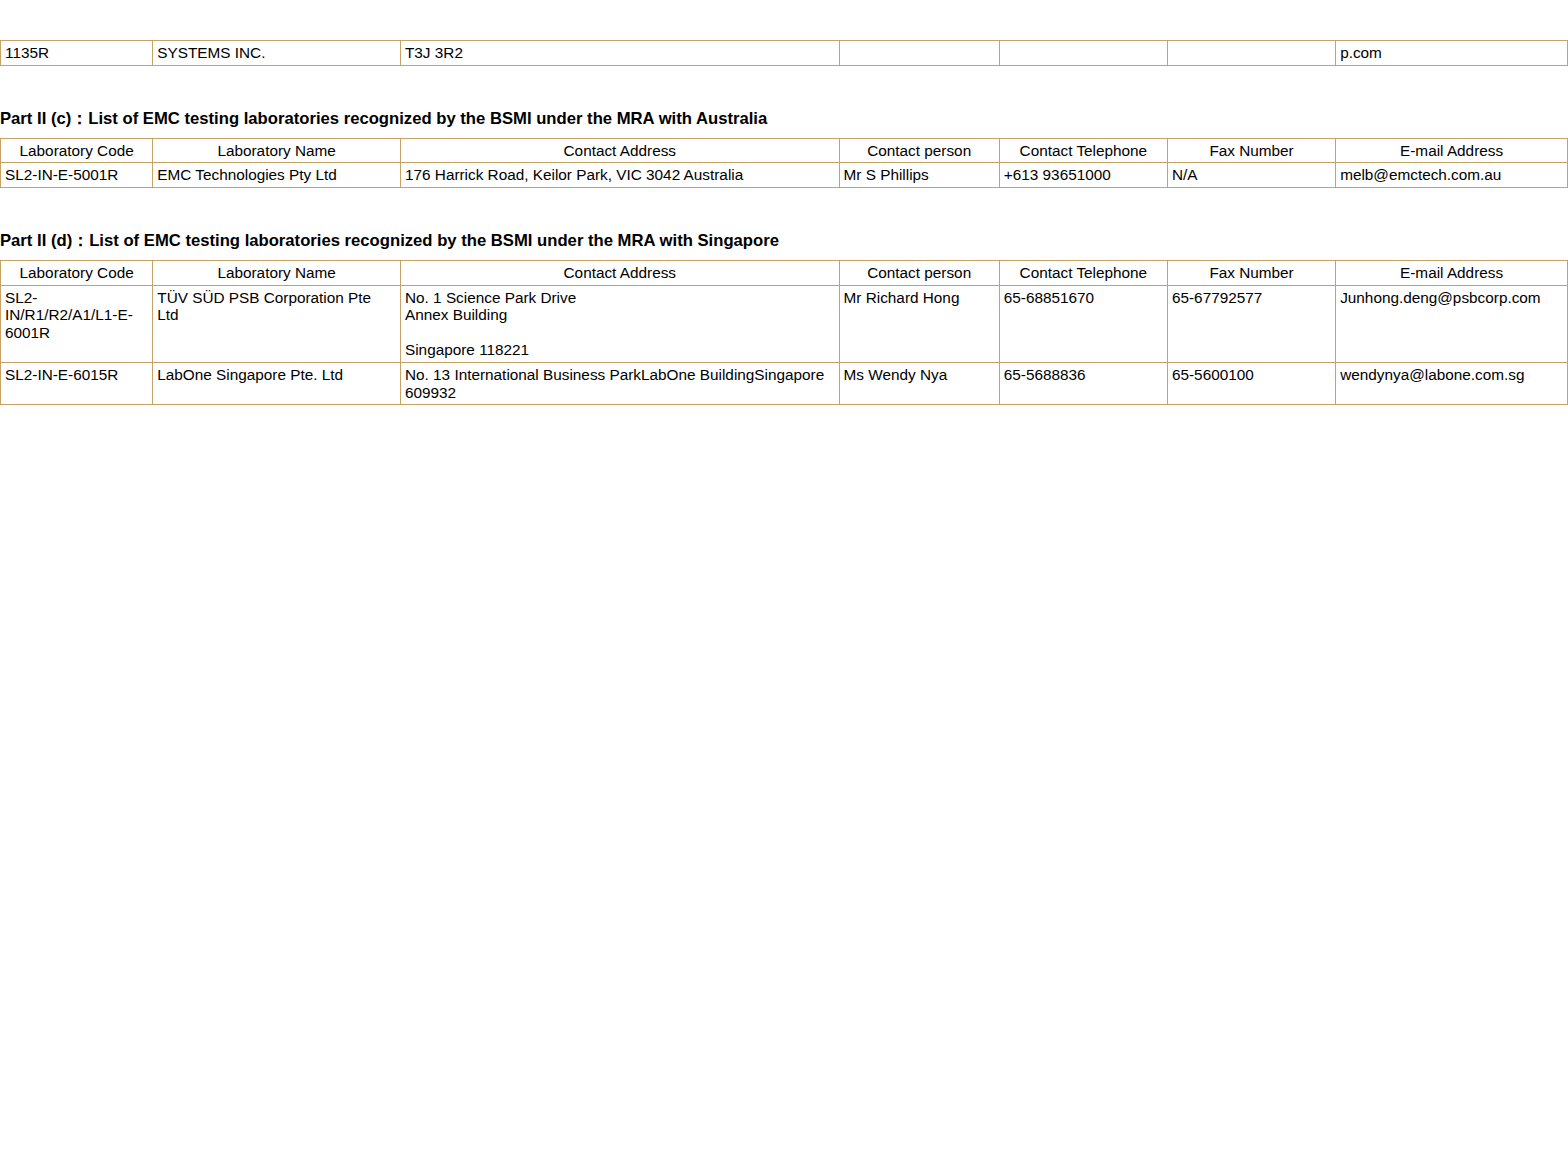| 1135R | SYSTEMS INC. | T3J 3R2 | | | | p.com |
Part II (c)：List of EMC testing laboratories recognized by the BSMI under the MRA with Australia
| Laboratory Code | Laboratory Name | Contact Address | Contact person | Contact Telephone | Fax Number | E-mail Address |
| --- | --- | --- | --- | --- | --- | --- |
| SL2-IN-E-5001R | EMC Technologies Pty Ltd | 176 Harrick Road, Keilor Park, VIC 3042 Australia | Mr S Phillips | +613 93651000 | N/A | melb@emctech.com.au |
Part II (d)：List of EMC testing laboratories recognized by the BSMI under the MRA with Singapore
| Laboratory Code | Laboratory Name | Contact Address | Contact person | Contact Telephone | Fax Number | E-mail Address |
| --- | --- | --- | --- | --- | --- | --- |
| SL2-IN/R1/R2/A1/L1-E-6001R | TÜV SÜD PSB Corporation Pte Ltd | No. 1 Science Park Drive Annex Building Singapore 118221 | Mr Richard Hong | 65-68851670 | 65-67792577 | Junhong.deng@psbcorp.com |
| SL2-IN-E-6015R | LabOne Singapore Pte. Ltd | No. 13 International Business ParkLabOne BuildingSingapore 609932 | Ms Wendy Nya | 65-5688836 | 65-5600100 | wendynya@labone.com.sg |
2